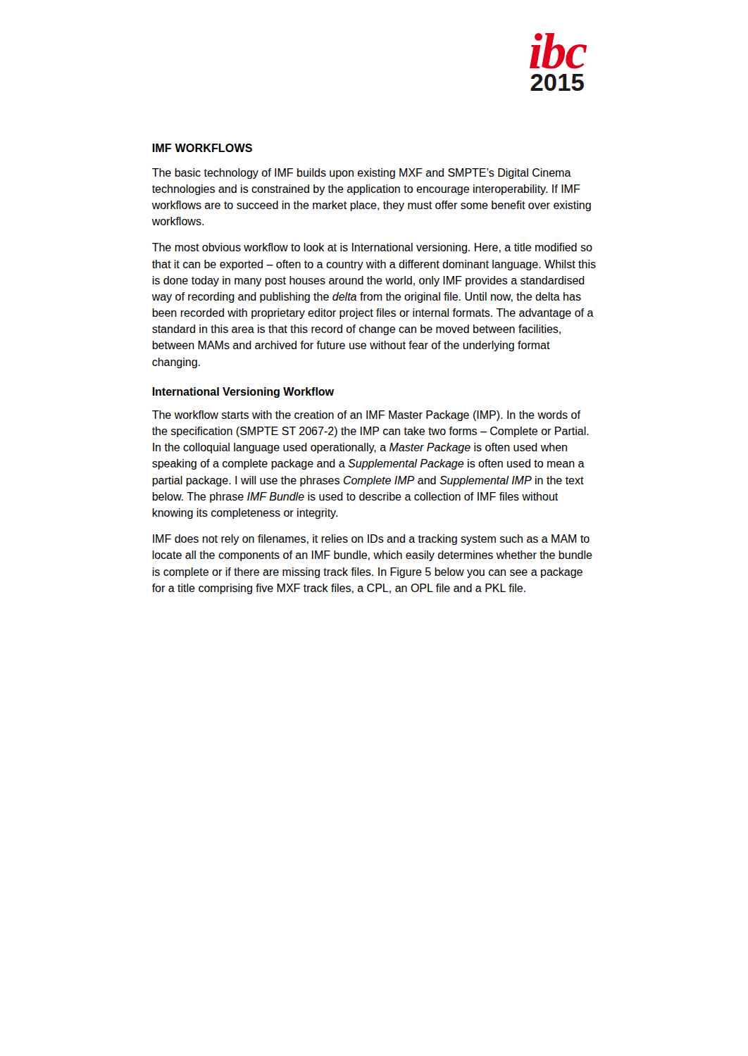ibc
2015
IMF WORKFLOWS
The basic technology of IMF builds upon existing MXF and SMPTE’s Digital Cinema technologies and is constrained by the application to encourage interoperability. If IMF workflows are to succeed in the market place, they must offer some benefit over existing workflows.
The most obvious workflow to look at is International versioning. Here, a title modified so that it can be exported – often to a country with a different dominant language. Whilst this is done today in many post houses around the world, only IMF provides a standardised way of recording and publishing the delta from the original file. Until now, the delta has been recorded with proprietary editor project files or internal formats. The advantage of a standard in this area is that this record of change can be moved between facilities, between MAMs and archived for future use without fear of the underlying format changing.
International Versioning Workflow
The workflow starts with the creation of an IMF Master Package (IMP). In the words of the specification (SMPTE ST 2067-2) the IMP can take two forms – Complete or Partial. In the colloquial language used operationally, a Master Package is often used when speaking of a complete package and a Supplemental Package is often used to mean a partial package. I will use the phrases Complete IMP and Supplemental IMP in the text below. The phrase IMF Bundle is used to describe a collection of IMF files without knowing its completeness or integrity.
IMF does not rely on filenames, it relies on IDs and a tracking system such as a MAM to locate all the components of an IMF bundle, which easily determines whether the bundle is complete or if there are missing track files. In Figure 5 below you can see a package for a title comprising five MXF track files, a CPL, an OPL file and a PKL file.